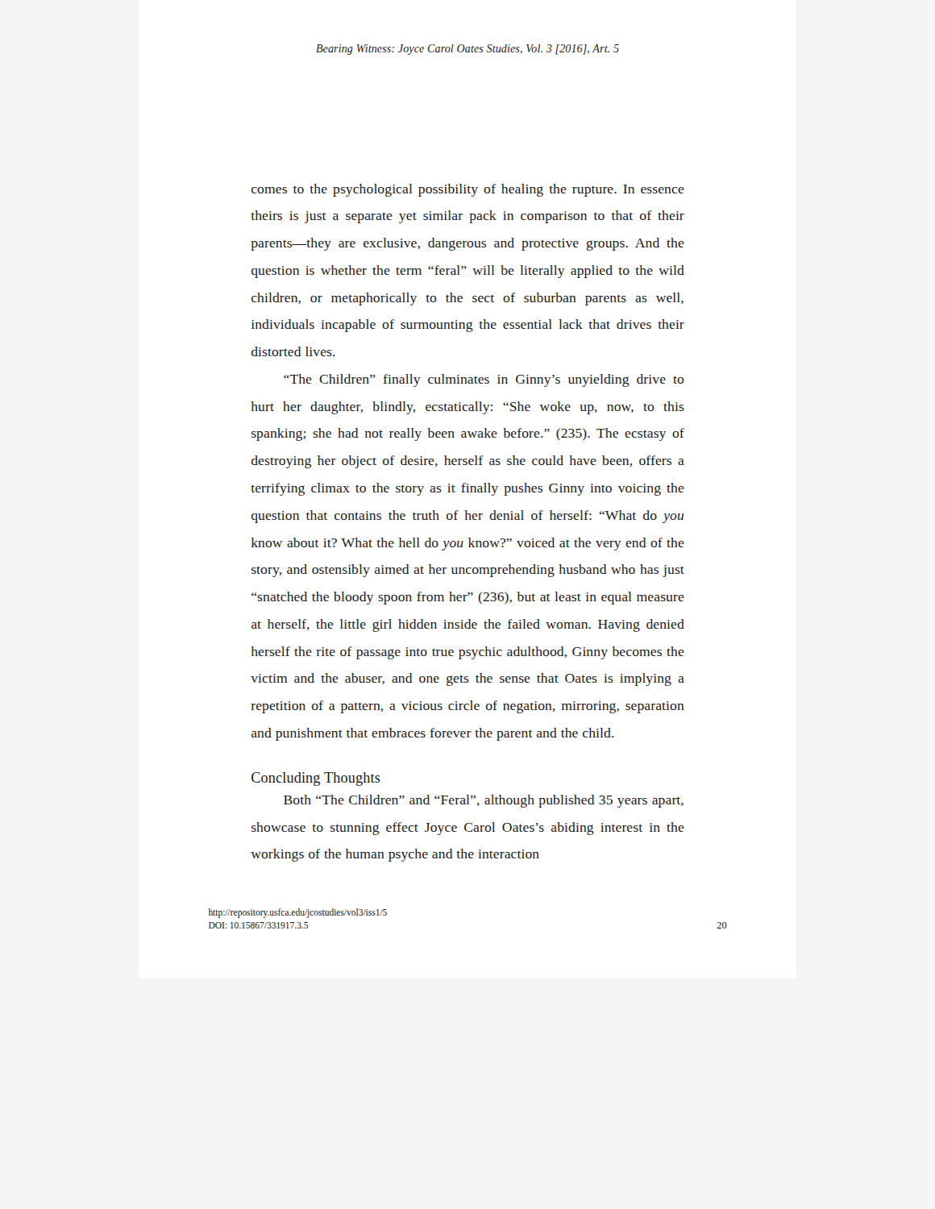Bearing Witness: Joyce Carol Oates Studies, Vol. 3 [2016], Art. 5
comes to the psychological possibility of healing the rupture. In essence theirs is just a separate yet similar pack in comparison to that of their parents—they are exclusive, dangerous and protective groups. And the question is whether the term “feral” will be literally applied to the wild children, or metaphorically to the sect of suburban parents as well, individuals incapable of surmounting the essential lack that drives their distorted lives.
“The Children” finally culminates in Ginny’s unyielding drive to hurt her daughter, blindly, ecstatically: “She woke up, now, to this spanking; she had not really been awake before.” (235). The ecstasy of destroying her object of desire, herself as she could have been, offers a terrifying climax to the story as it finally pushes Ginny into voicing the question that contains the truth of her denial of herself: “What do you know about it? What the hell do you know?” voiced at the very end of the story, and ostensibly aimed at her uncomprehending husband who has just “snatched the bloody spoon from her” (236), but at least in equal measure at herself, the little girl hidden inside the failed woman. Having denied herself the rite of passage into true psychic adulthood, Ginny becomes the victim and the abuser, and one gets the sense that Oates is implying a repetition of a pattern, a vicious circle of negation, mirroring, separation and punishment that embraces forever the parent and the child.
Concluding Thoughts
Both “The Children” and “Feral”, although published 35 years apart, showcase to stunning effect Joyce Carol Oates’s abiding interest in the workings of the human psyche and the interaction
http://repository.usfca.edu/jcostudies/vol3/iss1/5
DOI: 10.15867/331917.3.5
20